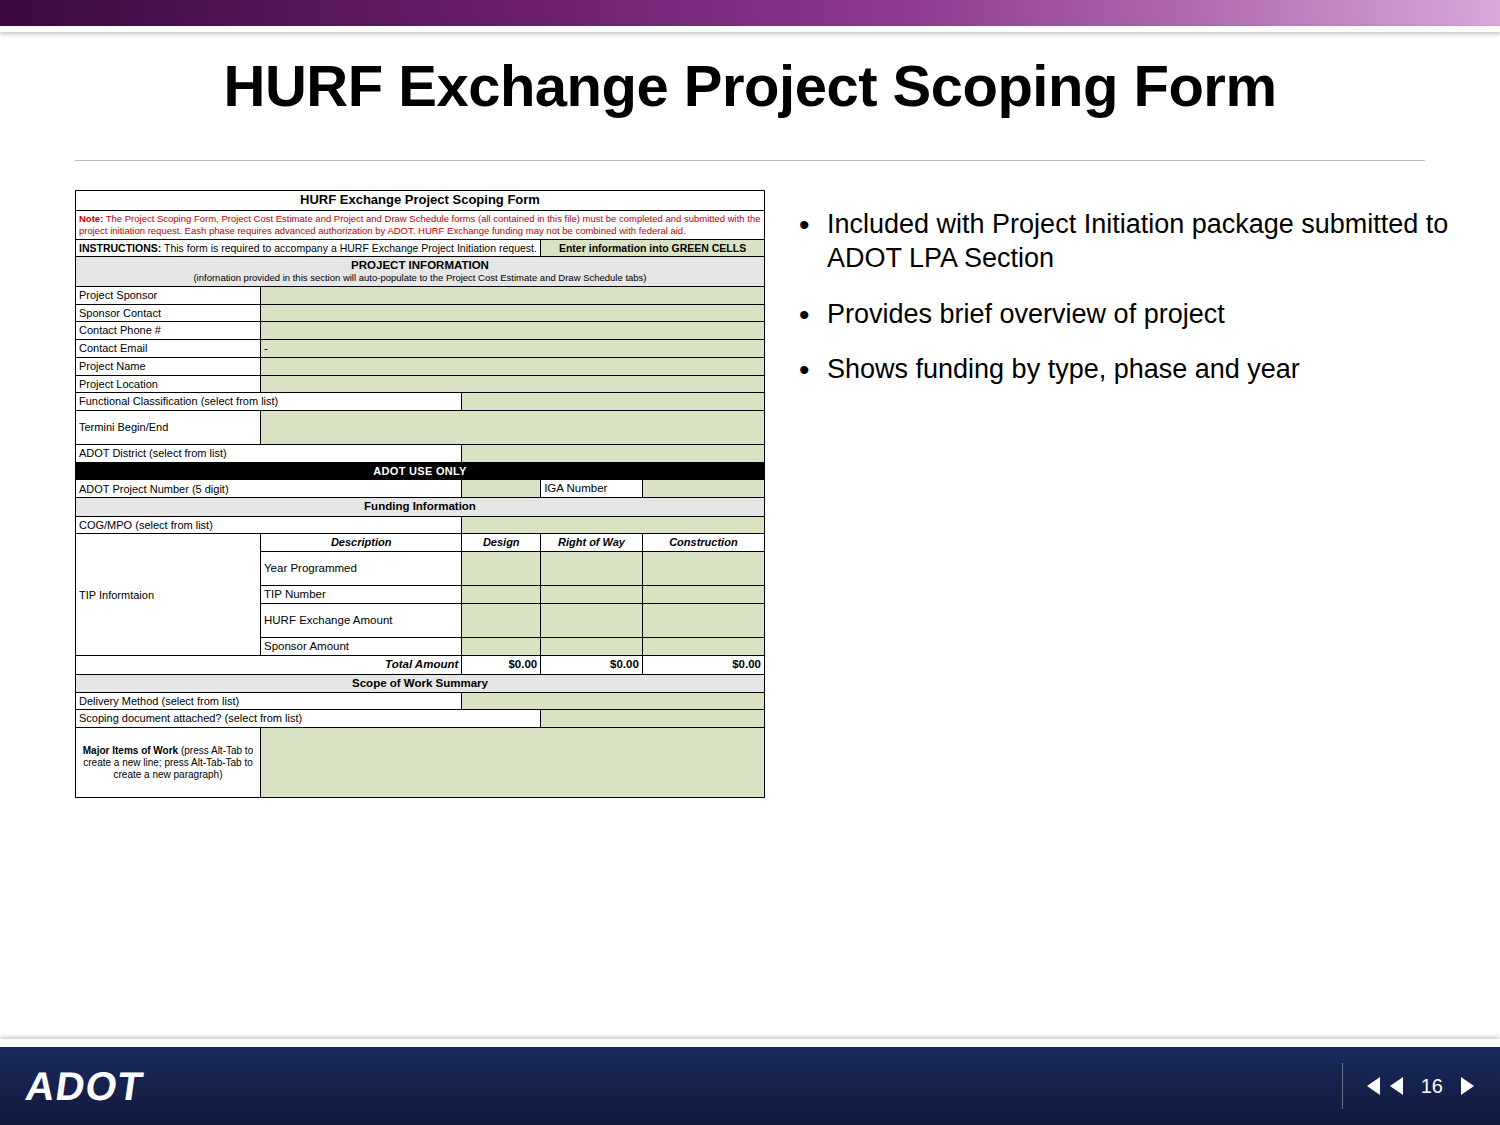HURF Exchange Project Scoping Form
| HURF Exchange Project Scoping Form |
| Note: The Project Scoping Form, Project Cost Estimate and Project and Draw Schedule forms (all contained in this file) must be completed and submitted with the project initiation request. Eash phase requires advanced authorization by ADOT. HURF Exchange funding may not be combined with federal aid. |
| INSTRUCTIONS: This form is required to accompany a HURF Exchange Project Initiation request. | Enter information into GREEN CELLS |
| PROJECT INFORMATION (infornation provided in this section will auto-populate to the Project Cost Estimate and Draw Schedule tabs) |
| Project Sponsor | |
| Sponsor Contact | |
| Contact Phone # | |
| Contact Email | - |
| Project Name | |
| Project Location | |
| Functional Classification (select from list) | |
| Termini Begin/End | |
| ADOT District (select from list) | |
| ADOT USE ONLY |
| ADOT Project Number (5 digit) | | IGA Number | |
| Funding Information |
| COG/MPO (select from list) | |
| TIP Informtaion | Description | Design | Right of Way | Construction |
| Year Programmed | | | |
| TIP Number | | | |
| HURF Exchange Amount | | | |
| Sponsor Amount | | | |
| Total Amount | $0.00 | $0.00 | $0.00 |
| Scope of Work Summary |
| Delivery Method (select from list) | |
| Scoping document attached? (select from list) | |
| Major Items of Work (press Alt-Tab to create a new line; press Alt-Tab-Tab to create a new paragraph) | |
Included with Project Initiation package submitted to ADOT LPA Section
Provides brief overview of project
Shows funding by type, phase and year
ADOT
16